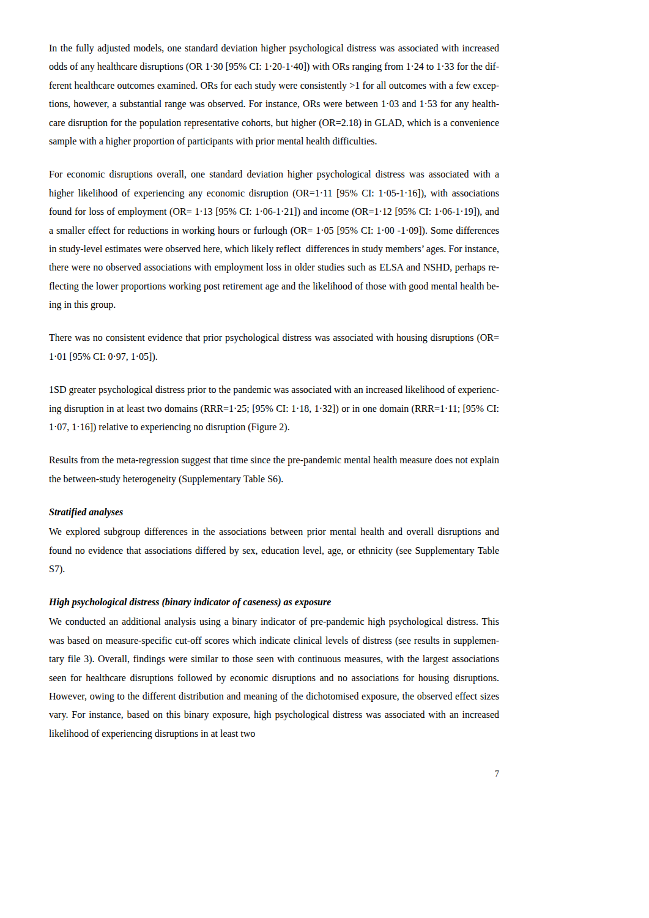In the fully adjusted models, one standard deviation higher psychological distress was associated with increased odds of any healthcare disruptions (OR 1·30 [95% CI: 1·20-1·40]) with ORs ranging from 1·24 to 1·33 for the different healthcare outcomes examined. ORs for each study were consistently >1 for all outcomes with a few exceptions, however, a substantial range was observed. For instance, ORs were between 1·03 and 1·53 for any healthcare disruption for the population representative cohorts, but higher (OR=2.18) in GLAD, which is a convenience sample with a higher proportion of participants with prior mental health difficulties.
For economic disruptions overall, one standard deviation higher psychological distress was associated with a higher likelihood of experiencing any economic disruption (OR=1·11 [95% CI: 1·05-1·16]), with associations found for loss of employment (OR= 1·13 [95% CI: 1·06-1·21]) and income (OR=1·12 [95% CI: 1·06-1·19]), and a smaller effect for reductions in working hours or furlough (OR= 1·05 [95% CI: 1·00 -1·09]). Some differences in study-level estimates were observed here, which likely reflect differences in study members’ ages. For instance, there were no observed associations with employment loss in older studies such as ELSA and NSHD, perhaps reflecting the lower proportions working post retirement age and the likelihood of those with good mental health being in this group.
There was no consistent evidence that prior psychological distress was associated with housing disruptions (OR= 1·01 [95% CI: 0·97, 1·05]).
1SD greater psychological distress prior to the pandemic was associated with an increased likelihood of experiencing disruption in at least two domains (RRR=1·25; [95% CI: 1·18, 1·32]) or in one domain (RRR=1·11; [95% CI: 1·07, 1·16]) relative to experiencing no disruption (Figure 2).
Results from the meta-regression suggest that time since the pre-pandemic mental health measure does not explain the between-study heterogeneity (Supplementary Table S6).
Stratified analyses
We explored subgroup differences in the associations between prior mental health and overall disruptions and found no evidence that associations differed by sex, education level, age, or ethnicity (see Supplementary Table S7).
High psychological distress (binary indicator of caseness) as exposure
We conducted an additional analysis using a binary indicator of pre-pandemic high psychological distress. This was based on measure-specific cut-off scores which indicate clinical levels of distress (see results in supplementary file 3). Overall, findings were similar to those seen with continuous measures, with the largest associations seen for healthcare disruptions followed by economic disruptions and no associations for housing disruptions. However, owing to the different distribution and meaning of the dichotomised exposure, the observed effect sizes vary. For instance, based on this binary exposure, high psychological distress was associated with an increased likelihood of experiencing disruptions in at least two
7